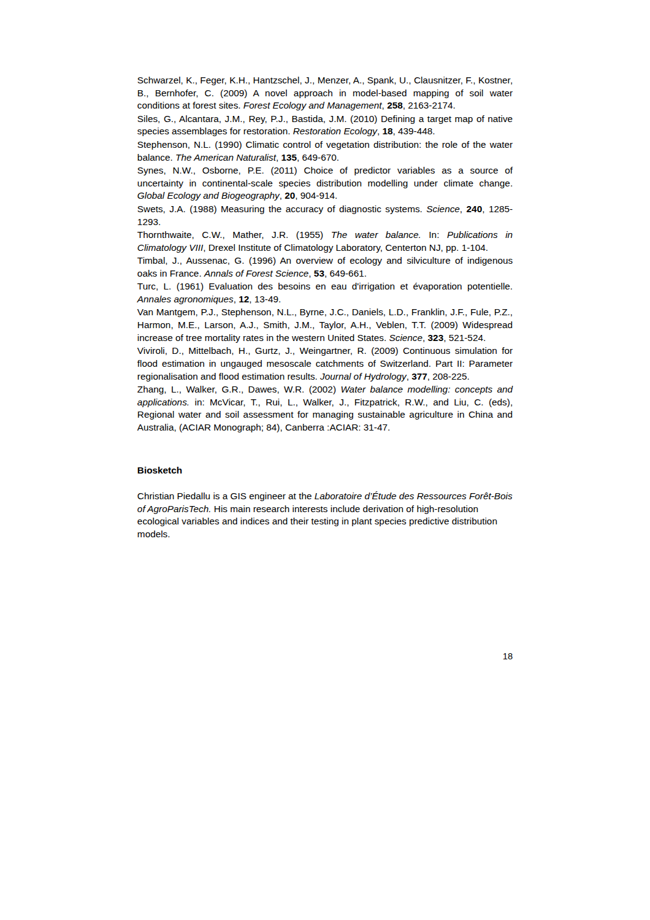Schwarzel, K., Feger, K.H., Hantzschel, J., Menzer, A., Spank, U., Clausnitzer, F., Kostner, B., Bernhofer, C. (2009) A novel approach in model-based mapping of soil water conditions at forest sites. Forest Ecology and Management, 258, 2163-2174.
Siles, G., Alcantara, J.M., Rey, P.J., Bastida, J.M. (2010) Defining a target map of native species assemblages for restoration. Restoration Ecology, 18, 439-448.
Stephenson, N.L. (1990) Climatic control of vegetation distribution: the role of the water balance. The American Naturalist, 135, 649-670.
Synes, N.W., Osborne, P.E. (2011) Choice of predictor variables as a source of uncertainty in continental-scale species distribution modelling under climate change. Global Ecology and Biogeography, 20, 904-914.
Swets, J.A. (1988) Measuring the accuracy of diagnostic systems. Science, 240, 1285-1293.
Thornthwaite, C.W., Mather, J.R. (1955) The water balance. In: Publications in Climatology VIII, Drexel Institute of Climatology Laboratory, Centerton NJ, pp. 1-104.
Timbal, J., Aussenac, G. (1996) An overview of ecology and silviculture of indigenous oaks in France. Annals of Forest Science, 53, 649-661.
Turc, L. (1961) Evaluation des besoins en eau d'irrigation et évaporation potentielle. Annales agronomiques, 12, 13-49.
Van Mantgem, P.J., Stephenson, N.L., Byrne, J.C., Daniels, L.D., Franklin, J.F., Fule, P.Z., Harmon, M.E., Larson, A.J., Smith, J.M., Taylor, A.H., Veblen, T.T. (2009) Widespread increase of tree mortality rates in the western United States. Science, 323, 521-524.
Viviroli, D., Mittelbach, H., Gurtz, J., Weingartner, R. (2009) Continuous simulation for flood estimation in ungauged mesoscale catchments of Switzerland. Part II: Parameter regionalisation and flood estimation results. Journal of Hydrology, 377, 208-225.
Zhang, L., Walker, G.R., Dawes, W.R. (2002) Water balance modelling: concepts and applications. in: McVicar, T., Rui, L., Walker, J., Fitzpatrick, R.W., and Liu, C. (eds), Regional water and soil assessment for managing sustainable agriculture in China and Australia, (ACIAR Monograph; 84), Canberra :ACIAR: 31-47.
Biosketch
Christian Piedallu is a GIS engineer at the Laboratoire d’Étude des Ressources Forêt-Bois of AgroParisTech. His main research interests include derivation of high-resolution ecological variables and indices and their testing in plant species predictive distribution models.
18